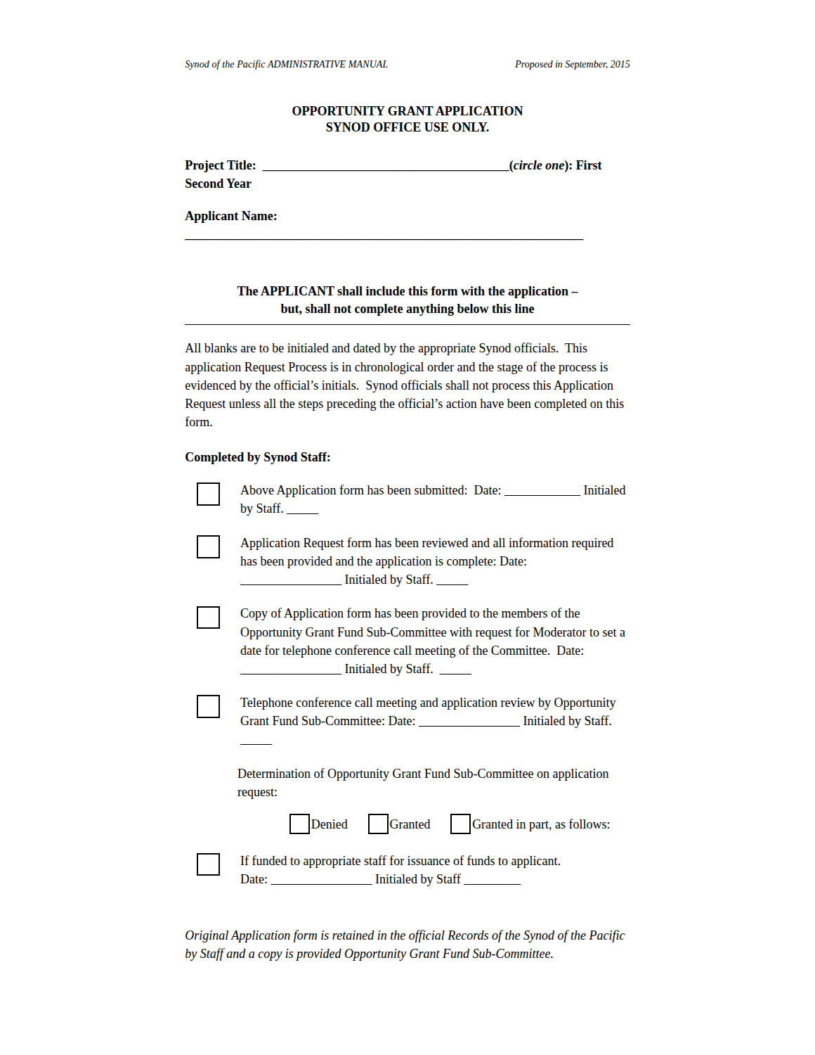Synod of the Pacific ADMINISTRATIVE MANUAL Proposed in September, 2015
OPPORTUNITY GRANT APPLICATION
SYNOD OFFICE USE ONLY.
Project Title: _______________________________________(circle one): First Second Year
Applicant Name: _______________________________________________________________
The APPLICANT shall include this form with the application –
but, shall not complete anything below this line
All blanks are to be initialed and dated by the appropriate Synod officials. This application Request Process is in chronological order and the stage of the process is evidenced by the official’s initials. Synod officials shall not process this Application Request unless all the steps preceding the official’s action have been completed on this form.
Completed by Synod Staff:
Above Application form has been submitted: Date: ____________ Initialed by Staff. _____
Application Request form has been reviewed and all information required has been provided and the application is complete: Date: ________________ Initialed by Staff. _____
Copy of Application form has been provided to the members of the Opportunity Grant Fund Sub-Committee with request for Moderator to set a date for telephone conference call meeting of the Committee. Date: ________________ Initialed by Staff. _____
Telephone conference call meeting and application review by Opportunity Grant Fund Sub-Committee: Date: ________________ Initialed by Staff. _____
Determination of Opportunity Grant Fund Sub-Committee on application request:
Denied Granted Granted in part, as follows:
If funded to appropriate staff for issuance of funds to applicant.
Date: ________________ Initialed by Staff _________
Original Application form is retained in the official Records of the Synod of the Pacific by Staff and a copy is provided Opportunity Grant Fund Sub-Committee.